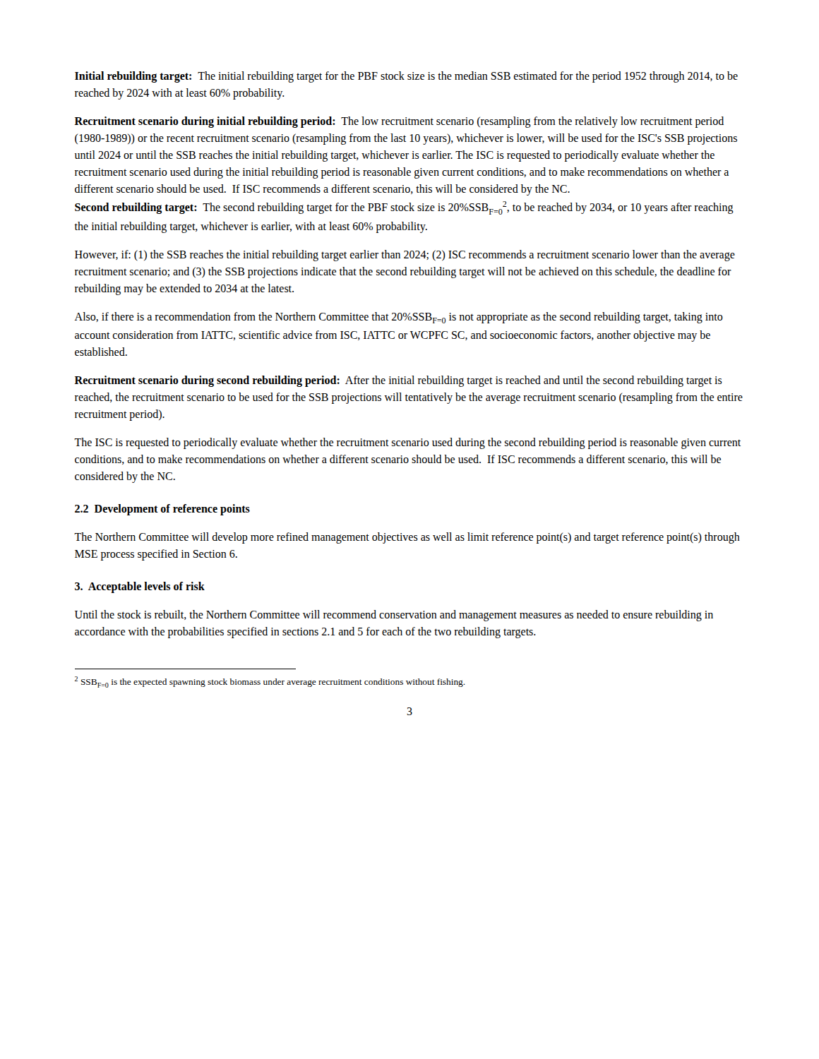Initial rebuilding target: The initial rebuilding target for the PBF stock size is the median SSB estimated for the period 1952 through 2014, to be reached by 2024 with at least 60% probability.
Recruitment scenario during initial rebuilding period: The low recruitment scenario (resampling from the relatively low recruitment period (1980-1989)) or the recent recruitment scenario (resampling from the last 10 years), whichever is lower, will be used for the ISC's SSB projections until 2024 or until the SSB reaches the initial rebuilding target, whichever is earlier. The ISC is requested to periodically evaluate whether the recruitment scenario used during the initial rebuilding period is reasonable given current conditions, and to make recommendations on whether a different scenario should be used. If ISC recommends a different scenario, this will be considered by the NC.
Second rebuilding target: The second rebuilding target for the PBF stock size is 20%SSBF=02, to be reached by 2034, or 10 years after reaching the initial rebuilding target, whichever is earlier, with at least 60% probability.
However, if: (1) the SSB reaches the initial rebuilding target earlier than 2024; (2) ISC recommends a recruitment scenario lower than the average recruitment scenario; and (3) the SSB projections indicate that the second rebuilding target will not be achieved on this schedule, the deadline for rebuilding may be extended to 2034 at the latest.
Also, if there is a recommendation from the Northern Committee that 20%SSBF=0 is not appropriate as the second rebuilding target, taking into account consideration from IATTC, scientific advice from ISC, IATTC or WCPFC SC, and socioeconomic factors, another objective may be established.
Recruitment scenario during second rebuilding period: After the initial rebuilding target is reached and until the second rebuilding target is reached, the recruitment scenario to be used for the SSB projections will tentatively be the average recruitment scenario (resampling from the entire recruitment period).
The ISC is requested to periodically evaluate whether the recruitment scenario used during the second rebuilding period is reasonable given current conditions, and to make recommendations on whether a different scenario should be used. If ISC recommends a different scenario, this will be considered by the NC.
2.2 Development of reference points
The Northern Committee will develop more refined management objectives as well as limit reference point(s) and target reference point(s) through MSE process specified in Section 6.
3. Acceptable levels of risk
Until the stock is rebuilt, the Northern Committee will recommend conservation and management measures as needed to ensure rebuilding in accordance with the probabilities specified in sections 2.1 and 5 for each of the two rebuilding targets.
2 SSBF=0 is the expected spawning stock biomass under average recruitment conditions without fishing.
3